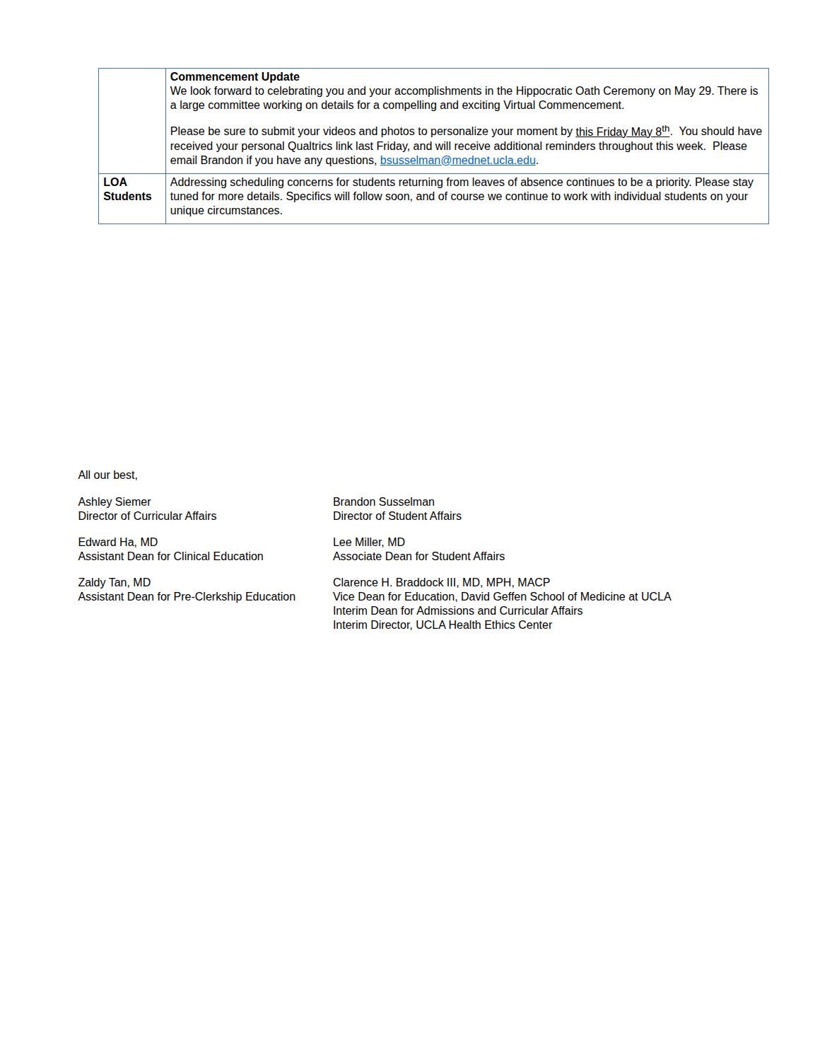| | Commencement Update We look forward to celebrating you and your accomplishments in the Hippocratic Oath Ceremony on May 29. There is a large committee working on details for a compelling and exciting Virtual Commencement. Please be sure to submit your videos and photos to personalize your moment by this Friday May 8 th . You should have received your personal Qualtrics link last Friday, and will receive additional reminders throughout this week. Please email Brandon if you have any questions, bsusselman@mednet.ucla.edu . |
| LOA Students | Addressing scheduling concerns for students returning from leaves of absence continues to be a priority. Please stay tuned for more details. Specifics will follow soon, and of course we continue to work with individual students on your unique circumstances. |
All our best,
| Ashley Siemer Director of Curricular Affairs | Brandon Susselman Director of Student Affairs |
| Edward Ha, MD Assistant Dean for Clinical Education | Lee Miller, MD Associate Dean for Student Affairs |
| Zaldy Tan, MD Assistant Dean for Pre-Clerkship Education | Clarence H. Braddock III, MD, MPH, MACP Vice Dean for Education, David Geffen School of Medicine at UCLA Interim Dean for Admissions and Curricular Affairs Interim Director, UCLA Health Ethics Center |